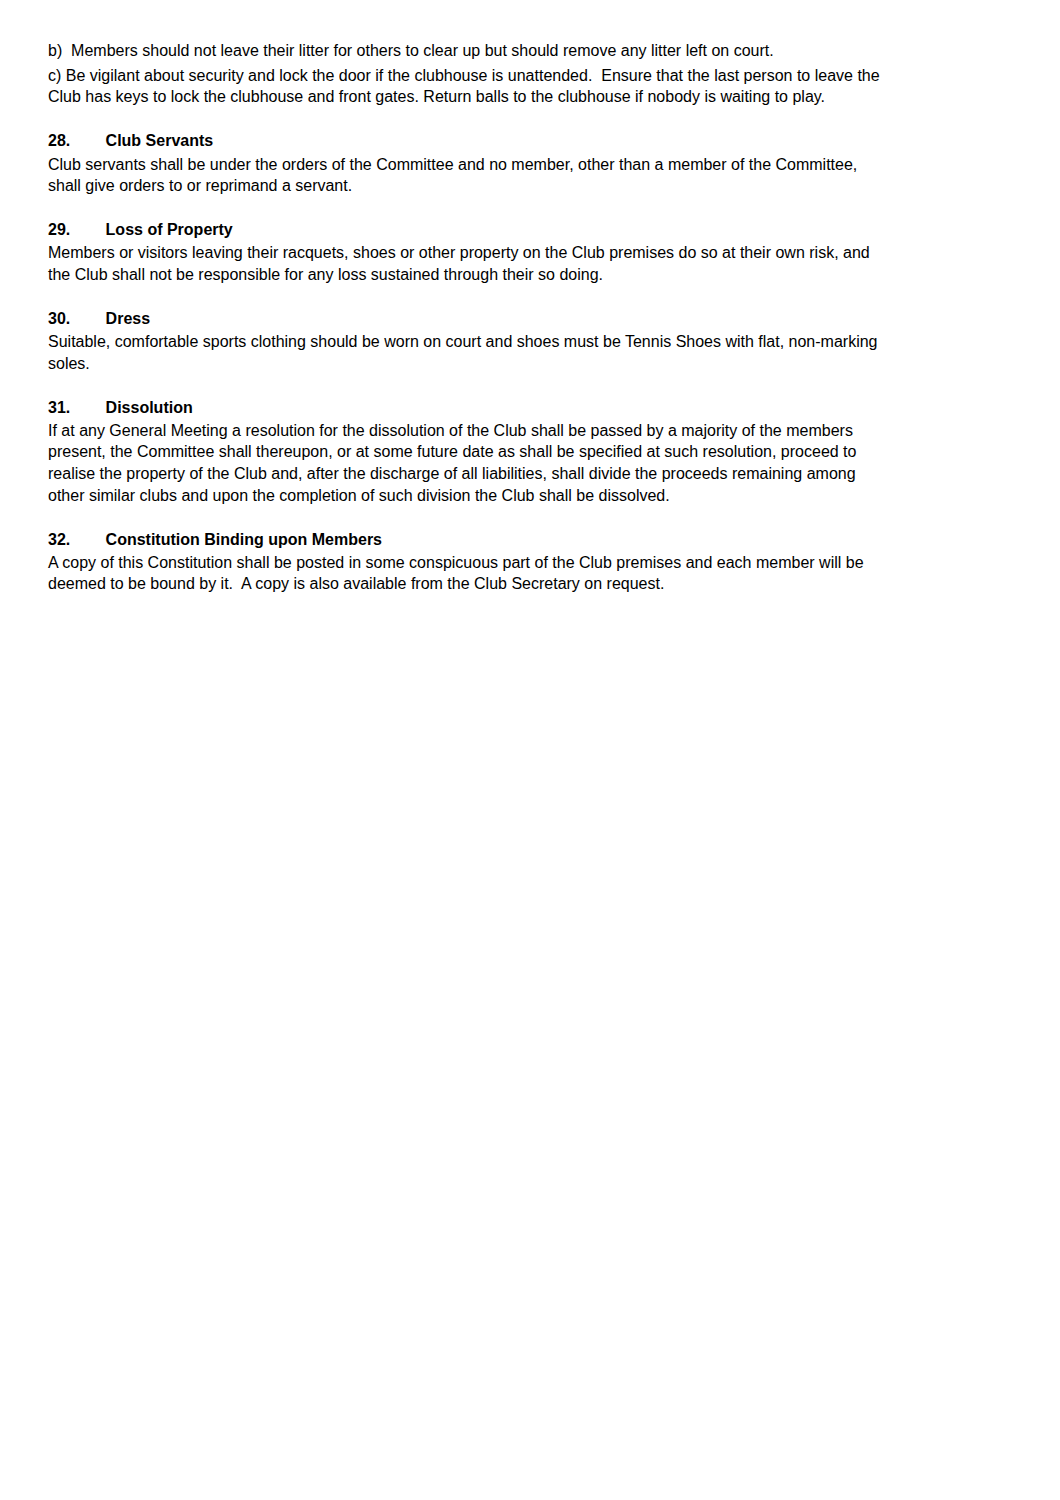b) Members should not leave their litter for others to clear up but should remove any litter left on court.
c) Be vigilant about security and lock the door if the clubhouse is unattended. Ensure that the last person to leave the Club has keys to lock the clubhouse and front gates. Return balls to the clubhouse if nobody is waiting to play.
28. Club Servants
Club servants shall be under the orders of the Committee and no member, other than a member of the Committee, shall give orders to or reprimand a servant.
29. Loss of Property
Members or visitors leaving their racquets, shoes or other property on the Club premises do so at their own risk, and the Club shall not be responsible for any loss sustained through their so doing.
30. Dress
Suitable, comfortable sports clothing should be worn on court and shoes must be Tennis Shoes with flat, non-marking soles.
31. Dissolution
If at any General Meeting a resolution for the dissolution of the Club shall be passed by a majority of the members present, the Committee shall thereupon, or at some future date as shall be specified at such resolution, proceed to realise the property of the Club and, after the discharge of all liabilities, shall divide the proceeds remaining among other similar clubs and upon the completion of such division the Club shall be dissolved.
32. Constitution Binding upon Members
A copy of this Constitution shall be posted in some conspicuous part of the Club premises and each member will be deemed to be bound by it. A copy is also available from the Club Secretary on request.